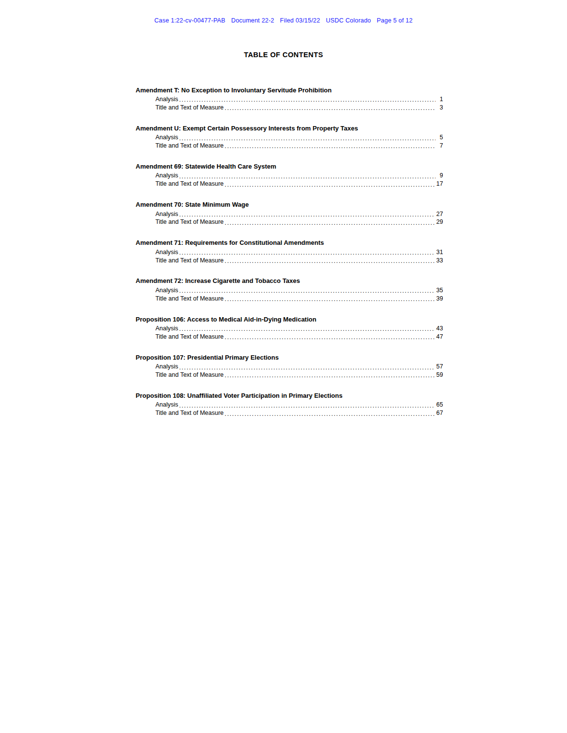Case 1:22-cv-00477-PAB Document 22-2 Filed 03/15/22 USDC Colorado Page 5 of 12
TABLE OF CONTENTS
Amendment T: No Exception to Involuntary Servitude Prohibition
Analysis .................................................................................................................................................. 1
Title and Text of Measure ............................................................................................................................. 3
Amendment U: Exempt Certain Possessory Interests from Property Taxes
Analysis .................................................................................................................................................. 5
Title and Text of Measure ............................................................................................................................. 7
Amendment 69: Statewide Health Care System
Analysis .................................................................................................................................................. 9
Title and Text of Measure ........................................................................................................................... 17
Amendment 70: State Minimum Wage
Analysis ................................................................................................................................................ 27
Title and Text of Measure ........................................................................................................................... 29
Amendment 71: Requirements for Constitutional Amendments
Analysis ................................................................................................................................................ 31
Title and Text of Measure ........................................................................................................................... 33
Amendment 72: Increase Cigarette and Tobacco Taxes
Analysis ................................................................................................................................................ 35
Title and Text of Measure ........................................................................................................................... 39
Proposition 106: Access to Medical Aid-in-Dying Medication
Analysis ................................................................................................................................................ 43
Title and Text of Measure ........................................................................................................................... 47
Proposition 107: Presidential Primary Elections
Analysis ................................................................................................................................................ 57
Title and Text of Measure ........................................................................................................................... 59
Proposition 108: Unaffiliated Voter Participation in Primary Elections
Analysis ................................................................................................................................................ 65
Title and Text of Measure ........................................................................................................................... 67